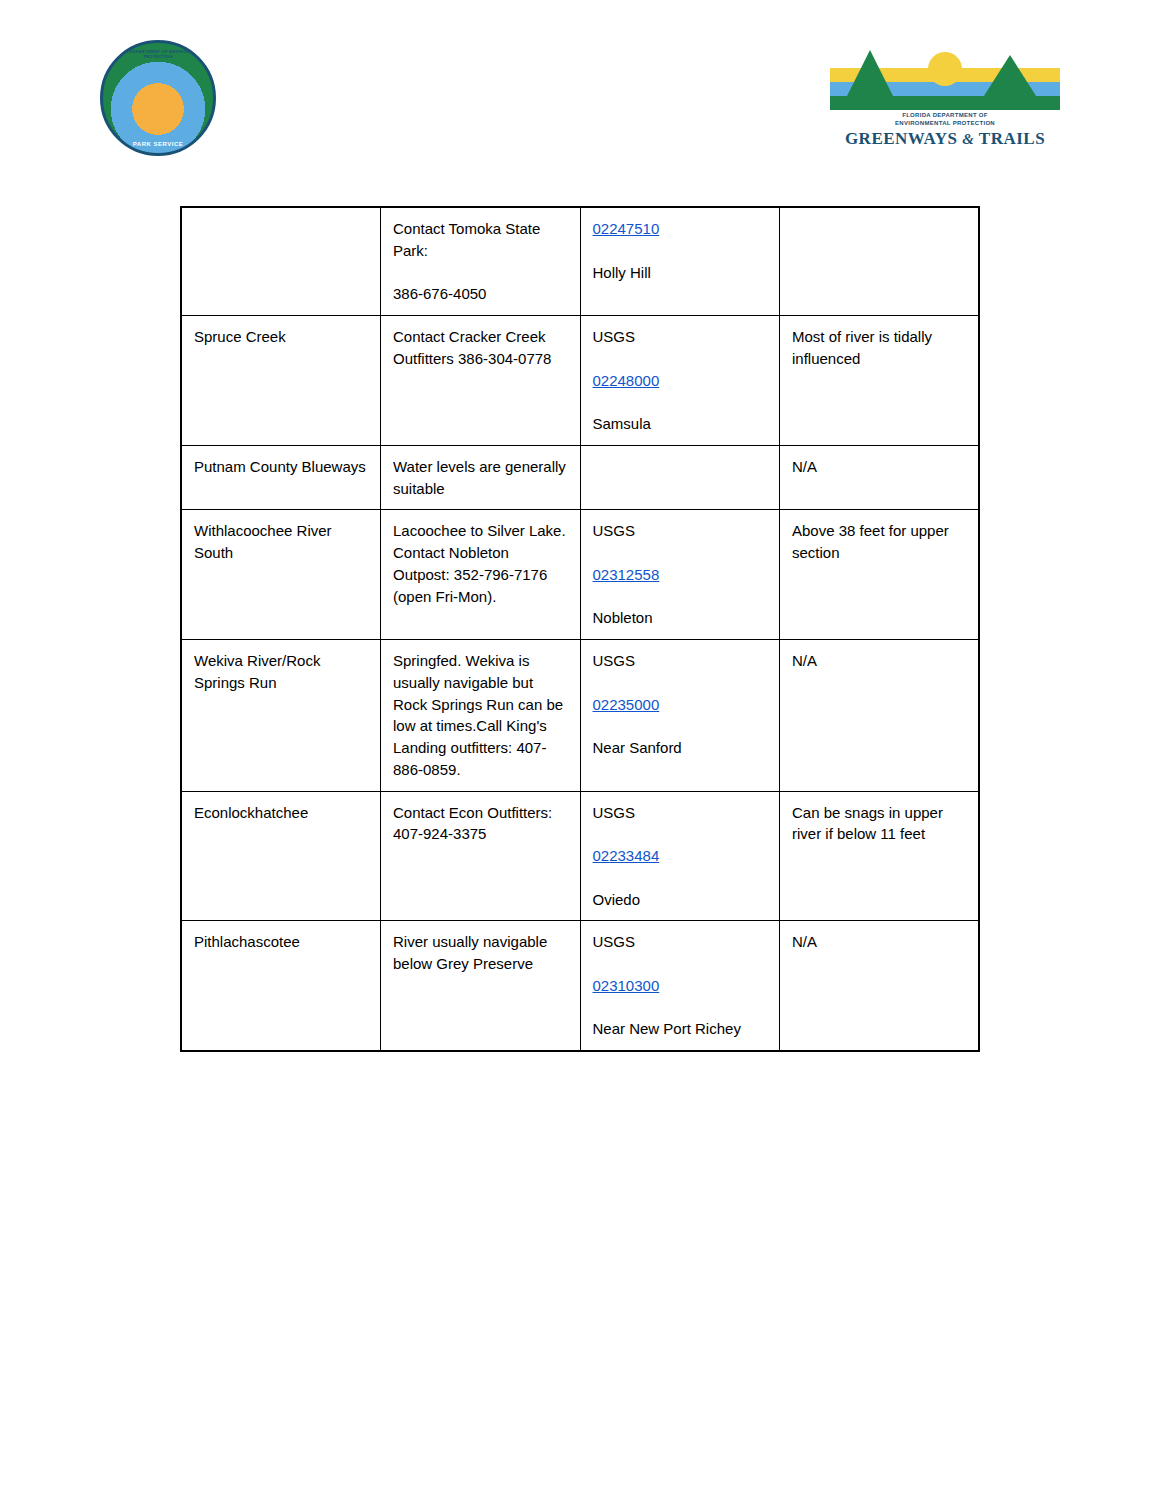FLORIDA DEPARTMENT OF
ENVIRONMENTAL PROTECTION
GREENWAYS & TRAILS
| | Contact Tomoka State Park: 386-676-4050 | 02247510 Holly Hill | |
| Spruce Creek | Contact Cracker Creek Outfitters 386-304-0778 | USGS 02248000 Samsula | Most of river is tidally influenced |
| Putnam County Blueways | Water levels are generally suitable | | N/A |
| Withlacoochee River South | Lacoochee to Silver Lake. Contact Nobleton Outpost: 352-796-7176 (open Fri-Mon). | USGS 02312558 Nobleton | Above 38 feet for upper section |
| Wekiva River/Rock Springs Run | Springfed. Wekiva is usually navigable but Rock Springs Run can be low at times.Call King's Landing outfitters: 407-886-0859. | USGS 02235000 Near Sanford | N/A |
| Econlockhatchee | Contact Econ Outfitters: 407-924-3375 | USGS 02233484 Oviedo | Can be snags in upper river if below 11 feet |
| Pithlachascotee | River usually navigable below Grey Preserve | USGS 02310300 Near New Port Richey | N/A |